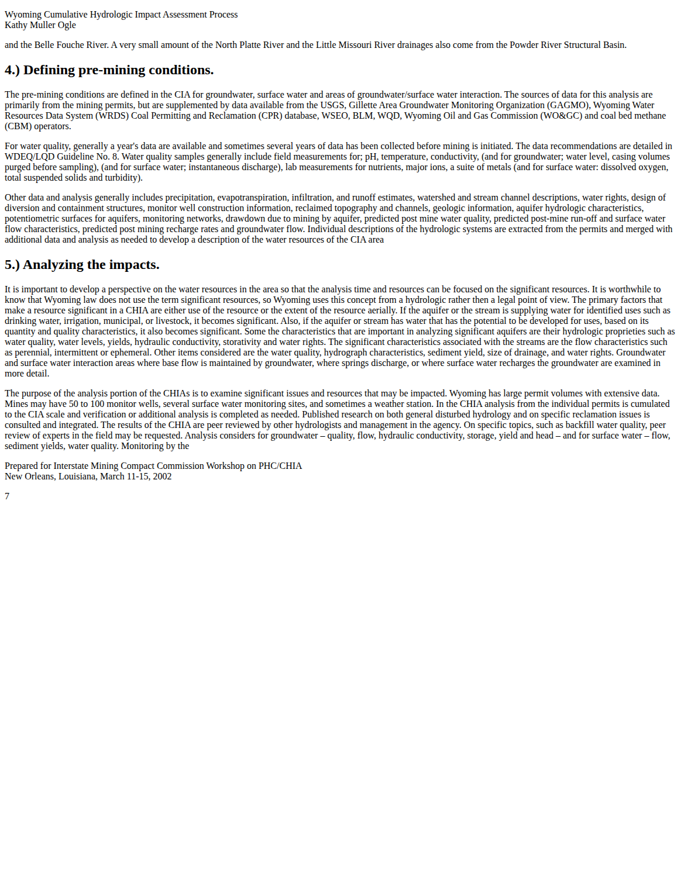Wyoming Cumulative Hydrologic Impact Assessment Process
Kathy Muller Ogle
and the Belle Fouche River. A very small amount of the North Platte River and the Little Missouri River drainages also come from the Powder River Structural Basin.
4.) Defining pre-mining conditions.
The pre-mining conditions are defined in the CIA for groundwater, surface water and areas of groundwater/surface water interaction. The sources of data for this analysis are primarily from the mining permits, but are supplemented by data available from the USGS, Gillette Area Groundwater Monitoring Organization (GAGMO), Wyoming Water Resources Data System (WRDS) Coal Permitting and Reclamation (CPR) database, WSEO, BLM, WQD, Wyoming Oil and Gas Commission (WO&GC) and coal bed methane (CBM) operators.
For water quality, generally a year's data are available and sometimes several years of data has been collected before mining is initiated. The data recommendations are detailed in WDEQ/LQD Guideline No. 8. Water quality samples generally include field measurements for; pH, temperature, conductivity, (and for groundwater; water level, casing volumes purged before sampling), (and for surface water; instantaneous discharge), lab measurements for nutrients, major ions, a suite of metals (and for surface water: dissolved oxygen, total suspended solids and turbidity).
Other data and analysis generally includes precipitation, evapotranspiration, infiltration, and runoff estimates, watershed and stream channel descriptions, water rights, design of diversion and containment structures, monitor well construction information, reclaimed topography and channels, geologic information, aquifer hydrologic characteristics, potentiometric surfaces for aquifers, monitoring networks, drawdown due to mining by aquifer, predicted post mine water quality, predicted post-mine run-off and surface water flow characteristics, predicted post mining recharge rates and groundwater flow. Individual descriptions of the hydrologic systems are extracted from the permits and merged with additional data and analysis as needed to develop a description of the water resources of the CIA area
5.) Analyzing the impacts.
It is important to develop a perspective on the water resources in the area so that the analysis time and resources can be focused on the significant resources. It is worthwhile to know that Wyoming law does not use the term significant resources, so Wyoming uses this concept from a hydrologic rather then a legal point of view. The primary factors that make a resource significant in a CHIA are either use of the resource or the extent of the resource aerially. If the aquifer or the stream is supplying water for identified uses such as drinking water, irrigation, municipal, or livestock, it becomes significant. Also, if the aquifer or stream has water that has the potential to be developed for uses, based on its quantity and quality characteristics, it also becomes significant. Some the characteristics that are important in analyzing significant aquifers are their hydrologic proprieties such as water quality, water levels, yields, hydraulic conductivity, storativity and water rights. The significant characteristics associated with the streams are the flow characteristics such as perennial, intermittent or ephemeral. Other items considered are the water quality, hydrograph characteristics, sediment yield, size of drainage, and water rights. Groundwater and surface water interaction areas where base flow is maintained by groundwater, where springs discharge, or where surface water recharges the groundwater are examined in more detail.
The purpose of the analysis portion of the CHIAs is to examine significant issues and resources that may be impacted. Wyoming has large permit volumes with extensive data. Mines may have 50 to 100 monitor wells, several surface water monitoring sites, and sometimes a weather station. In the CHIA analysis from the individual permits is cumulated to the CIA scale and verification or additional analysis is completed as needed. Published research on both general disturbed hydrology and on specific reclamation issues is consulted and integrated. The results of the CHIA are peer reviewed by other hydrologists and management in the agency. On specific topics, such as backfill water quality, peer review of experts in the field may be requested. Analysis considers for groundwater – quality, flow, hydraulic conductivity, storage, yield and head – and for surface water – flow, sediment yields, water quality. Monitoring by the
Prepared for Interstate Mining Compact Commission Workshop on PHC/CHIA
New Orleans, Louisiana, March 11-15, 2002
7